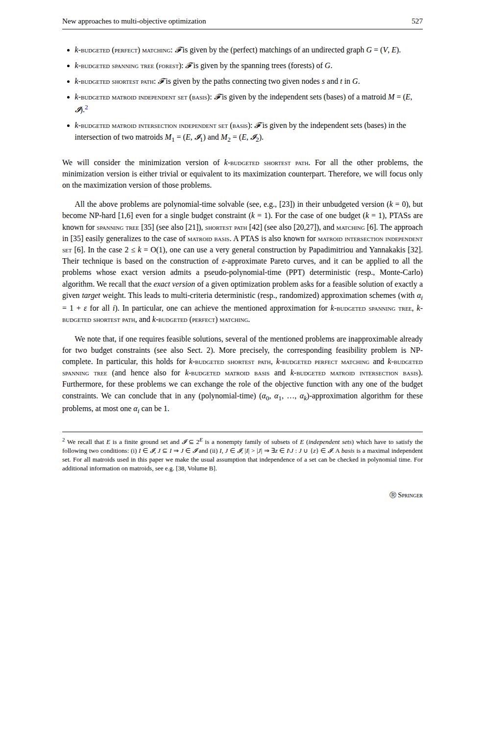New approaches to multi-objective optimization 527
k-budgeted (perfect) matching: 𝓕 is given by the (perfect) matchings of an undirected graph G = (V, E).
k-budgeted spanning tree (forest): 𝓕 is given by the spanning trees (forests) of G.
k-budgeted shortest path: 𝓕 is given by the paths connecting two given nodes s and t in G.
k-budgeted matroid independent set (basis): 𝓕 is given by the independent sets (bases) of a matroid M = (E, 𝓘).2
k-budgeted matroid intersection independent set (basis): 𝓕 is given by the independent sets (bases) in the intersection of two matroids M1 = (E, 𝓘1) and M2 = (E, 𝓘2).
We will consider the minimization version of k-budgeted shortest path. For all the other problems, the minimization version is either trivial or equivalent to its maximization counterpart. Therefore, we will focus only on the maximization version of those problems.
All the above problems are polynomial-time solvable (see, e.g., [23]) in their unbudgeted version (k = 0), but become NP-hard [1,6] even for a single budget constraint (k = 1). For the case of one budget (k = 1), PTASs are known for spanning tree [35] (see also [21]), shortest path [42] (see also [20,27]), and matching [6]. The approach in [35] easily generalizes to the case of matroid basis. A PTAS is also known for matroid intersection independent set [6]. In the case 2 ≤ k = O(1), one can use a very general construction by Papadimitriou and Yannakakis [32]. Their technique is based on the construction of ε-approximate Pareto curves, and it can be applied to all the problems whose exact version admits a pseudo-polynomial-time (PPT) deterministic (resp., Monte-Carlo) algorithm. We recall that the exact version of a given optimization problem asks for a feasible solution of exactly a given target weight. This leads to multi-criteria deterministic (resp., randomized) approximation schemes (with αi = 1 + ε for all i). In particular, one can achieve the mentioned approximation for k-budgeted spanning tree, k-budgeted shortest path, and k-budgeted (perfect) matching.
We note that, if one requires feasible solutions, several of the mentioned problems are inapproximable already for two budget constraints (see also Sect. 2). More precisely, the corresponding feasibility problem is NP-complete. In particular, this holds for k-budgeted shortest path, k-budgeted perfect matching and k-budgeted spanning tree (and hence also for k-budgeted matroid basis and k-budgeted matroid intersection basis). Furthermore, for these problems we can exchange the role of the objective function with any one of the budget constraints. We can conclude that in any (polynomial-time) (α0, α1, …, αk)-approximation algorithm for these problems, at most one αi can be 1.
2 We recall that E is a finite ground set and 𝓘 ⊆ 2E is a nonempty family of subsets of E (independent sets) which have to satisfy the following two conditions: (i) I ∈ 𝓘, J ⊆ I ⇒ J ∈ 𝓘 and (ii) I, J ∈ 𝓘, |I| > |J| ⇒ ∃z ∈ I\J : J ∪ {z} ∈ 𝓘. A basis is a maximal independent set. For all matroids used in this paper we make the usual assumption that independence of a set can be checked in polynomial time. For additional information on matroids, see e.g. [38, Volume B].
Ⓡ Springer